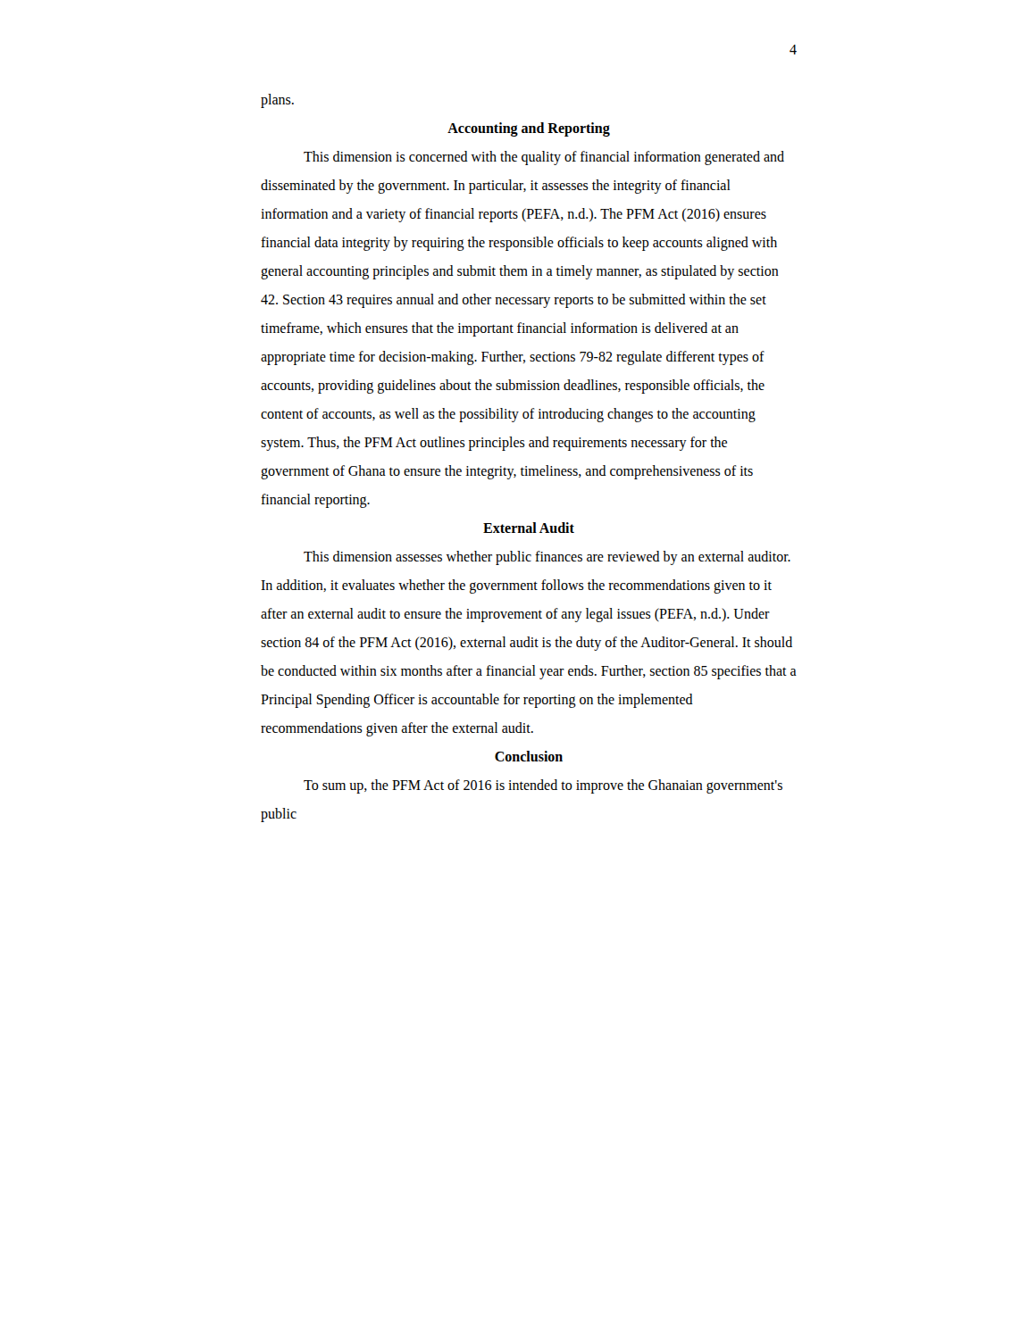4
plans.
Accounting and Reporting
This dimension is concerned with the quality of financial information generated and disseminated by the government. In particular, it assesses the integrity of financial information and a variety of financial reports (PEFA, n.d.). The PFM Act (2016) ensures financial data integrity by requiring the responsible officials to keep accounts aligned with general accounting principles and submit them in a timely manner, as stipulated by section 42. Section 43 requires annual and other necessary reports to be submitted within the set timeframe, which ensures that the important financial information is delivered at an appropriate time for decision-making. Further, sections 79-82 regulate different types of accounts, providing guidelines about the submission deadlines, responsible officials, the content of accounts, as well as the possibility of introducing changes to the accounting system. Thus, the PFM Act outlines principles and requirements necessary for the government of Ghana to ensure the integrity, timeliness, and comprehensiveness of its financial reporting.
External Audit
This dimension assesses whether public finances are reviewed by an external auditor. In addition, it evaluates whether the government follows the recommendations given to it after an external audit to ensure the improvement of any legal issues (PEFA, n.d.). Under section 84 of the PFM Act (2016), external audit is the duty of the Auditor-General. It should be conducted within six months after a financial year ends. Further, section 85 specifies that a Principal Spending Officer is accountable for reporting on the implemented recommendations given after the external audit.
Conclusion
To sum up, the PFM Act of 2016 is intended to improve the Ghanaian government's public